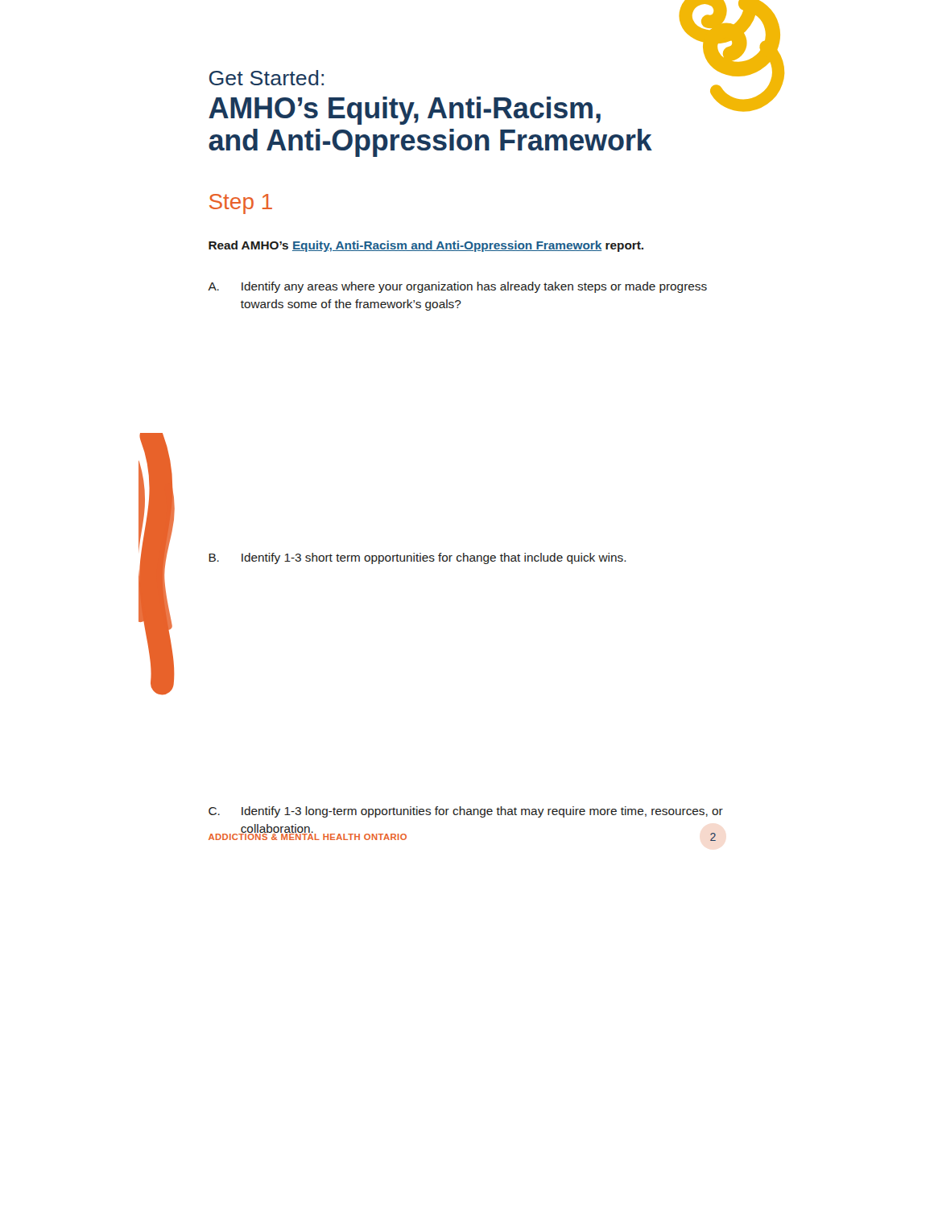Get Started:
AMHO’s Equity, Anti-Racism,
and Anti-Oppression Framework
Step 1
Read AMHO’s Equity, Anti-Racism and Anti-Oppression Framework report.
A. Identify any areas where your organization has already taken steps or made progress towards some of the framework’s goals?
B. Identify 1-3 short term opportunities for change that include quick wins.
C. Identify 1-3 long-term opportunities for change that may require more time, resources, or collaboration.
Addictions & Mental Health Ontario 2